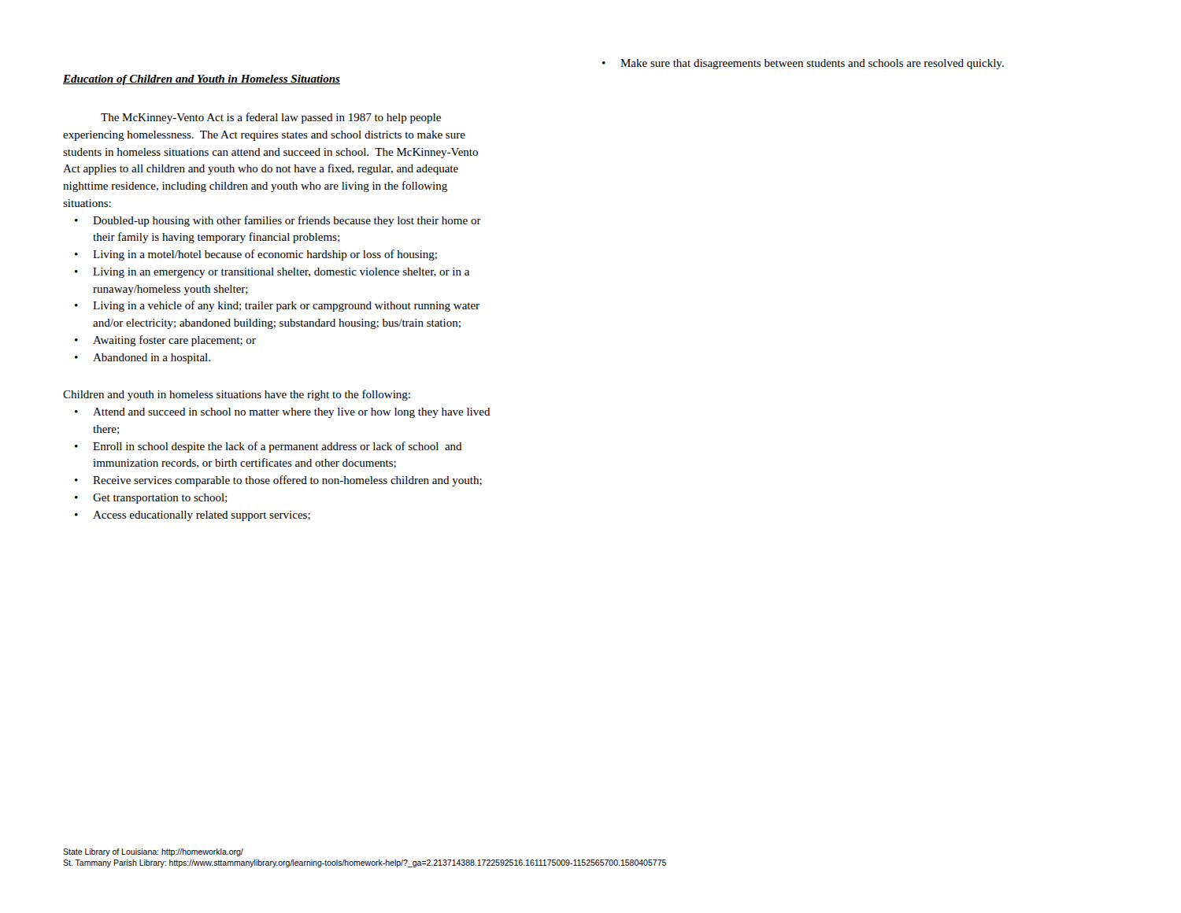Education of Children and Youth in Homeless Situations
The McKinney-Vento Act is a federal law passed in 1987 to help people experiencing homelessness. The Act requires states and school districts to make sure students in homeless situations can attend and succeed in school. The McKinney-Vento Act applies to all children and youth who do not have a fixed, regular, and adequate nighttime residence, including children and youth who are living in the following situations:
Doubled-up housing with other families or friends because they lost their home or their family is having temporary financial problems;
Living in a motel/hotel because of economic hardship or loss of housing;
Living in an emergency or transitional shelter, domestic violence shelter, or in a runaway/homeless youth shelter;
Living in a vehicle of any kind; trailer park or campground without running water and/or electricity; abandoned building; substandard housing; bus/train station;
Awaiting foster care placement; or
Abandoned in a hospital.
Children and youth in homeless situations have the right to the following:
Attend and succeed in school no matter where they live or how long they have lived there;
Enroll in school despite the lack of a permanent address or lack of school and immunization records, or birth certificates and other documents;
Receive services comparable to those offered to non-homeless children and youth;
Get transportation to school;
Access educationally related support services;
Make sure that disagreements between students and schools are resolved quickly.
State Library of Louisiana: http://homeworkla.org/
St. Tammany Parish Library: https://www.sttammanylibrary.org/learning-tools/homework-help/?_ga=2.213714388.1722592516.1611175009-1152565700.1580405775